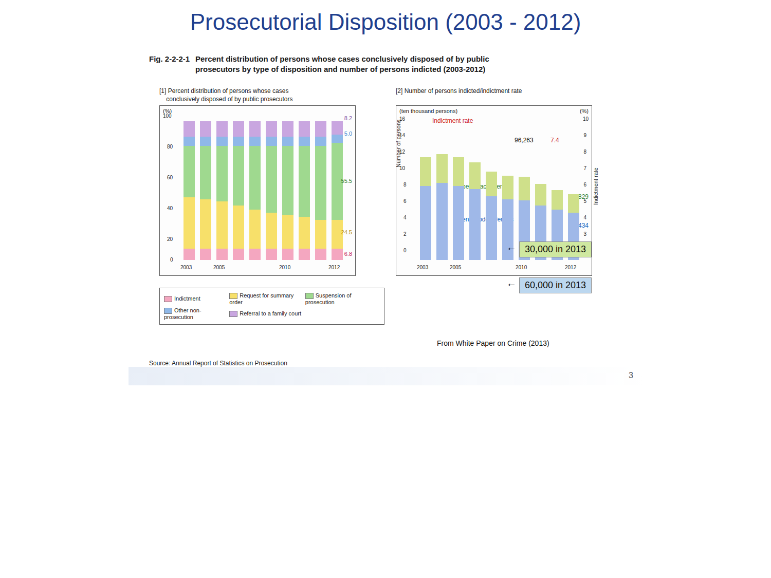Prosecutorial Disposition (2003 - 2012)
Fig. 2-2-2-1 Percent distribution of persons whose cases conclusively disposed of by public prosecutors by type of disposition and number of persons indicted (2003-2012)
[1] Percent distribution of persons whose cases
conclusively disposed of by public prosecutors
[2] Number of persons indicted/indictment rate
(%)
100
80
60
40
20
0
8.2
5.0
55.5
24.5
6.8
2003
2005
2010
2012
(ten thousand persons)
(%)
16
14
12
10
8
6
4
2
0
10
9
8
7
6
5
4
3
2
Number of persons
Indictment rate
Indictment rate
Special act offenses
Penal code offenses
96,263
7.4
31,829
64,434
2003
2005
2010
2012
←
←
30,000 in 2013
60,000 in 2013
| Indictment | Request for summary order | Suspension of prosecution |
| Other non-prosecution | Referral to a family court | |
From White Paper on Crime (2013)
Source: Annual Report of Statistics on Prosecution
3